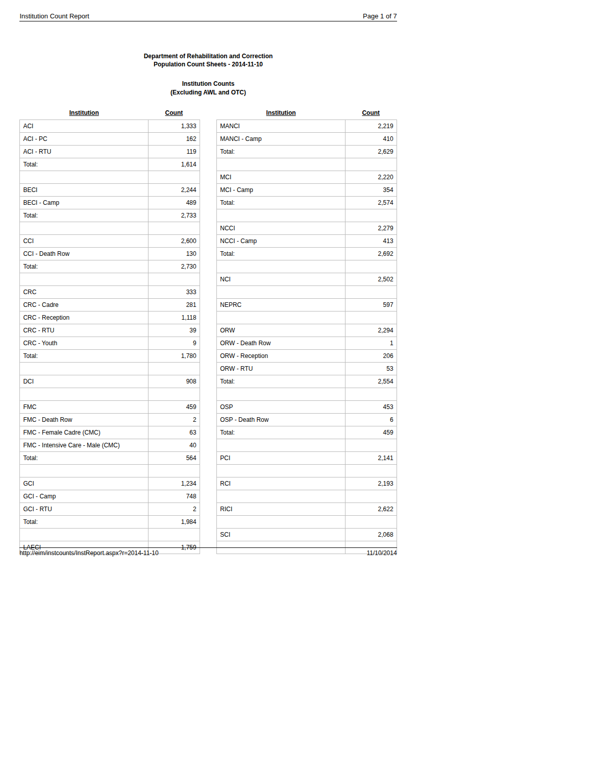Institution Count Report
Page 1 of 7
Department of Rehabilitation and Correction
Population Count Sheets - 2014-11-10
Institution Counts
(Excluding AWL and OTC)
| Institution | Count | | Institution | Count |
| ACI | 1,333 | | MANCI | 2,219 |
| ACI - PC | 162 | | MANCI - Camp | 410 |
| ACI - RTU | 119 | | Total: | 2,629 |
| Total: | 1,614 | | | |
| | | | MCI | 2,220 |
| BECI | 2,244 | | MCI - Camp | 354 |
| BECI - Camp | 489 | | Total: | 2,574 |
| Total: | 2,733 | | | |
| | | | NCCI | 2,279 |
| CCI | 2,600 | | NCCI - Camp | 413 |
| CCI - Death Row | 130 | | Total: | 2,692 |
| Total: | 2,730 | | | |
| | | | NCI | 2,502 |
| CRC | 333 | | | |
| CRC - Cadre | 281 | | NEPRC | 597 |
| CRC - Reception | 1,118 | | | |
| CRC - RTU | 39 | | ORW | 2,294 |
| CRC - Youth | 9 | | ORW - Death Row | 1 |
| Total: | 1,780 | | ORW - Reception | 206 |
| | | | ORW - RTU | 53 |
| DCI | 908 | | Total: | 2,554 |
| FMC | 459 | | OSP | 453 |
| FMC - Death Row | 2 | | OSP - Death Row | 6 |
| FMC - Female Cadre (CMC) | 63 | | Total: | 459 |
| FMC - Intensive Care - Male (CMC) | 40 | | | |
| Total: | 564 | | PCI | 2,141 |
| GCI | 1,234 | | RCI | 2,193 |
| GCI - Camp | 748 | | | |
| GCI - RTU | 2 | | RICI | 2,622 |
| Total: | 1,984 | | | |
| | | | SCI | 2,068 |
| LAECI | 1,759 | | | |
http://eim/instcounts/InstReport.aspx?r=2014-11-10
11/10/2014